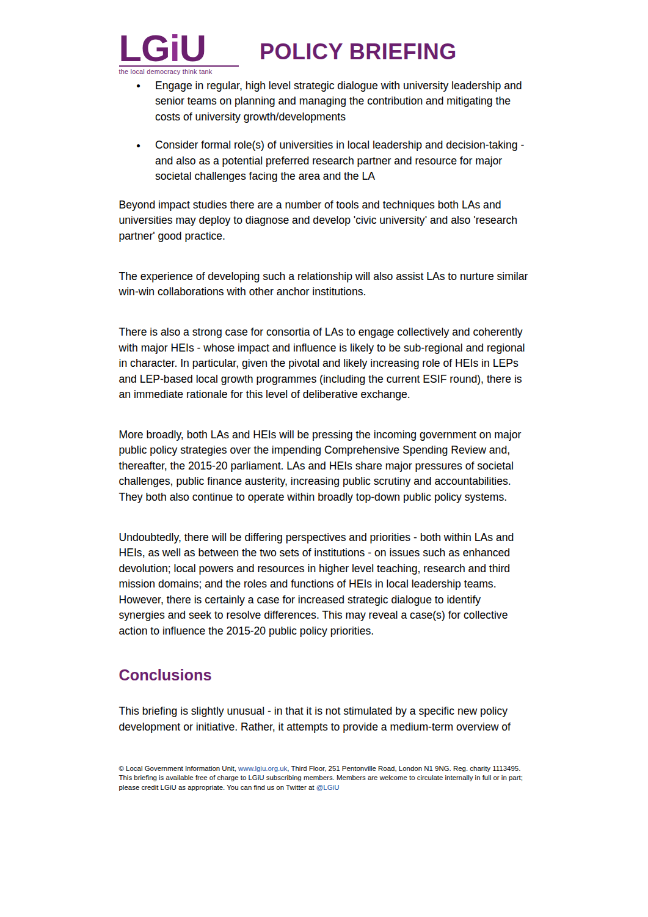LGi U
the local democracy think tank
POLICY BRIEFING
Engage in regular, high level strategic dialogue with university leadership and senior teams on planning and managing the contribution and mitigating the costs of university growth/developments
Consider formal role(s) of universities in local leadership and decision-taking - and also as a potential preferred research partner and resource for major societal challenges facing the area and the LA
Beyond impact studies there are a number of tools and techniques both LAs and universities may deploy to diagnose and develop 'civic university' and also 'research partner' good practice.
The experience of developing such a relationship will also assist LAs to nurture similar win-win collaborations with other anchor institutions.
There is also a strong case for consortia of LAs to engage collectively and coherently with major HEIs - whose impact and influence is likely to be sub-regional and regional in character. In particular, given the pivotal and likely increasing role of HEIs in LEPs and LEP-based local growth programmes (including the current ESIF round), there is an immediate rationale for this level of deliberative exchange.
More broadly, both LAs and HEIs will be pressing the incoming government on major public policy strategies over the impending Comprehensive Spending Review and, thereafter, the 2015-20 parliament. LAs and HEIs share major pressures of societal challenges, public finance austerity, increasing public scrutiny and accountabilities. They both also continue to operate within broadly top-down public policy systems.
Undoubtedly, there will be differing perspectives and priorities - both within LAs and HEIs, as well as between the two sets of institutions - on issues such as enhanced devolution; local powers and resources in higher level teaching, research and third mission domains; and the roles and functions of HEIs in local leadership teams. However, there is certainly a case for increased strategic dialogue to identify synergies and seek to resolve differences. This may reveal a case(s) for collective action to influence the 2015-20 public policy priorities.
Conclusions
This briefing is slightly unusual - in that it is not stimulated by a specific new policy development or initiative. Rather, it attempts to provide a medium-term overview of
© Local Government Information Unit, www.lgiu.org.uk, Third Floor, 251 Pentonville Road, London N1 9NG. Reg. charity 1113495. This briefing is available free of charge to LGiU subscribing members. Members are welcome to circulate internally in full or in part; please credit LGiU as appropriate. You can find us on Twitter at @LGiU